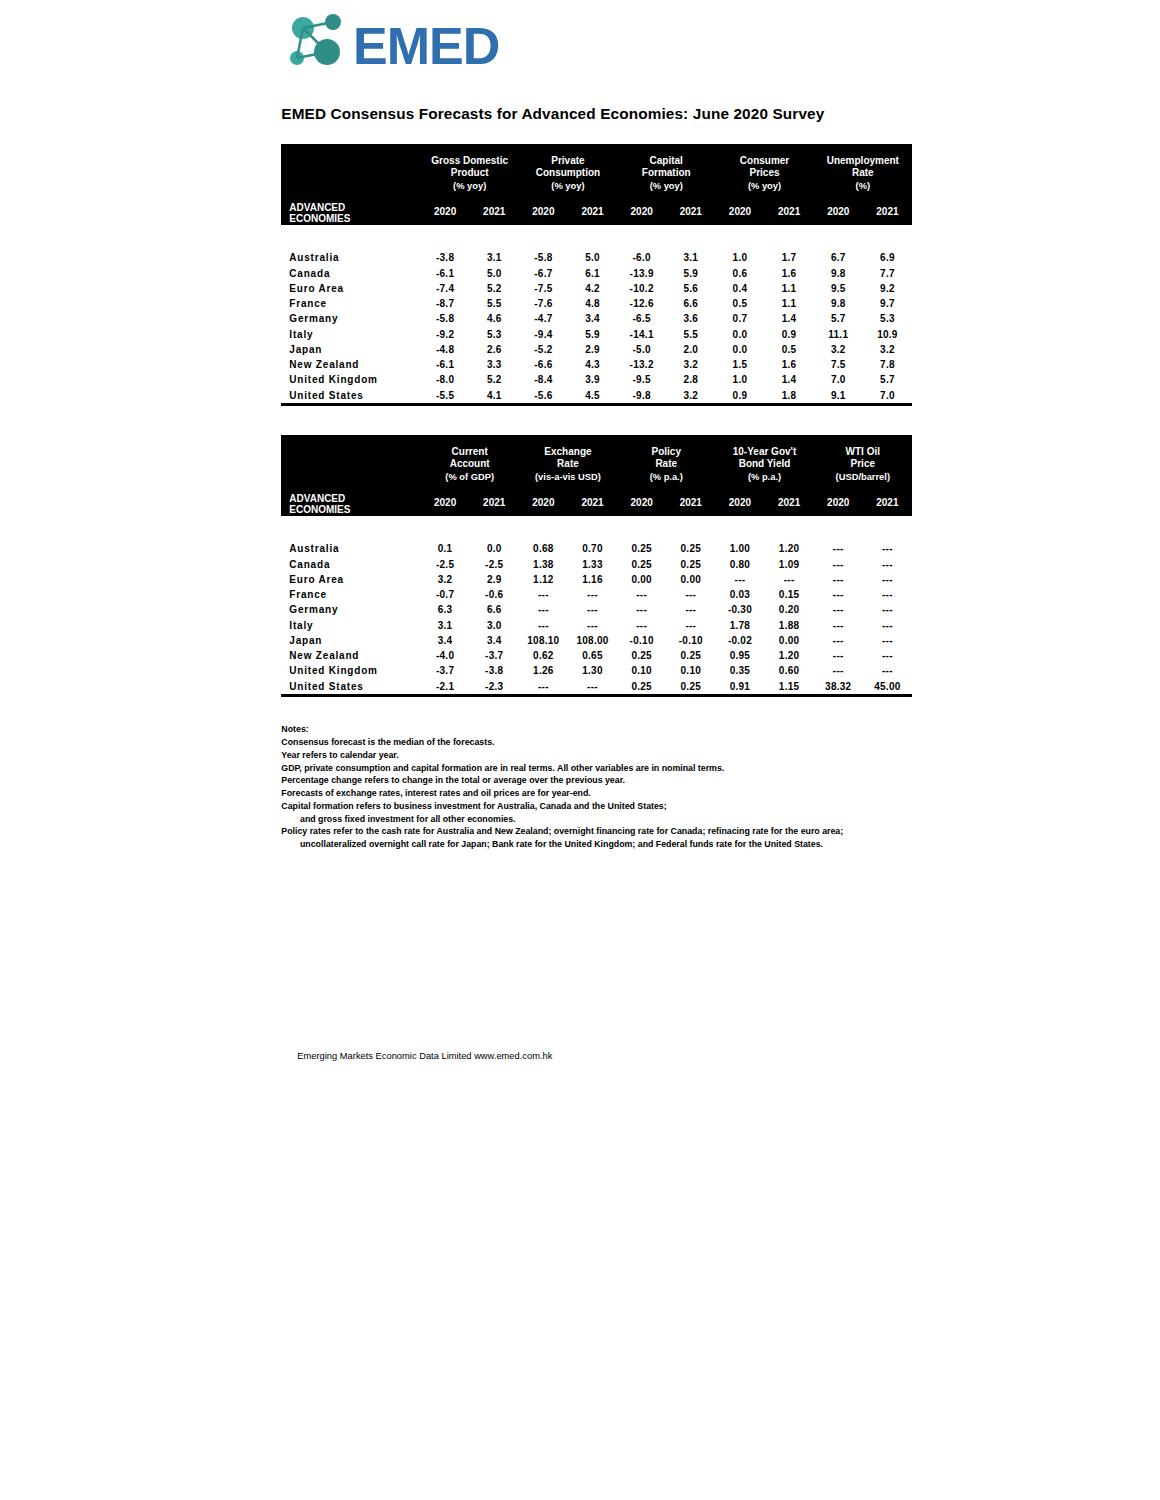EMED
EMED Consensus Forecasts for Advanced Economies: June 2020 Survey
| ADVANCED ECONOMIES | Gross Domestic Product (% yoy) | Private Consumption (% yoy) | Capital Formation (% yoy) | Consumer Prices (% yoy) | Unemployment Rate (%) |
| --- | --- | --- | --- | --- | --- |
| 2020 | 2021 | 2020 | 2021 | 2020 | 2021 | 2020 | 2021 | 2020 | 2021 |
| Australia | -3.8 | 3.1 | -5.8 | 5.0 | -6.0 | 3.1 | 1.0 | 1.7 | 6.7 | 6.9 |
| Canada | -6.1 | 5.0 | -6.7 | 6.1 | -13.9 | 5.9 | 0.6 | 1.6 | 9.8 | 7.7 |
| Euro Area | -7.4 | 5.2 | -7.5 | 4.2 | -10.2 | 5.6 | 0.4 | 1.1 | 9.5 | 9.2 |
| France | -8.7 | 5.5 | -7.6 | 4.8 | -12.6 | 6.6 | 0.5 | 1.1 | 9.8 | 9.7 |
| Germany | -5.8 | 4.6 | -4.7 | 3.4 | -6.5 | 3.6 | 0.7 | 1.4 | 5.7 | 5.3 |
| Italy | -9.2 | 5.3 | -9.4 | 5.9 | -14.1 | 5.5 | 0.0 | 0.9 | 11.1 | 10.9 |
| Japan | -4.8 | 2.6 | -5.2 | 2.9 | -5.0 | 2.0 | 0.0 | 0.5 | 3.2 | 3.2 |
| New Zealand | -6.1 | 3.3 | -6.6 | 4.3 | -13.2 | 3.2 | 1.5 | 1.6 | 7.5 | 7.8 |
| United Kingdom | -8.0 | 5.2 | -8.4 | 3.9 | -9.5 | 2.8 | 1.0 | 1.4 | 7.0 | 5.7 |
| United States | -5.5 | 4.1 | -5.6 | 4.5 | -9.8 | 3.2 | 0.9 | 1.8 | 9.1 | 7.0 |
| ADVANCED ECONOMIES | Current Account (% of GDP) | Exchange Rate (vis-a-vis USD) | Policy Rate (% p.a.) | 10-Year Gov't Bond Yield (% p.a.) | WTI Oil Price (USD/barrel) |
| --- | --- | --- | --- | --- | --- |
| 2020 | 2021 | 2020 | 2021 | 2020 | 2021 | 2020 | 2021 | 2020 | 2021 |
| Australia | 0.1 | 0.0 | 0.68 | 0.70 | 0.25 | 0.25 | 1.00 | 1.20 | --- | --- |
| Canada | -2.5 | -2.5 | 1.38 | 1.33 | 0.25 | 0.25 | 0.80 | 1.09 | --- | --- |
| Euro Area | 3.2 | 2.9 | 1.12 | 1.16 | 0.00 | 0.00 | --- | --- | --- | --- |
| France | -0.7 | -0.6 | --- | --- | --- | --- | 0.03 | 0.15 | --- | --- |
| Germany | 6.3 | 6.6 | --- | --- | --- | --- | -0.30 | 0.20 | --- | --- |
| Italy | 3.1 | 3.0 | --- | --- | --- | --- | 1.78 | 1.88 | --- | --- |
| Japan | 3.4 | 3.4 | 108.10 | 108.00 | -0.10 | -0.10 | -0.02 | 0.00 | --- | --- |
| New Zealand | -4.0 | -3.7 | 0.62 | 0.65 | 0.25 | 0.25 | 0.95 | 1.20 | --- | --- |
| United Kingdom | -3.7 | -3.8 | 1.26 | 1.30 | 0.10 | 0.10 | 0.35 | 0.60 | --- | --- |
| United States | -2.1 | -2.3 | --- | --- | 0.25 | 0.25 | 0.91 | 1.15 | 38.32 | 45.00 |
Notes:
Consensus forecast is the median of the forecasts.
Year refers to calendar year.
GDP, private consumption and capital formation are in real terms. All other variables are in nominal terms.
Percentage change refers to change in the total or average over the previous year.
Forecasts of exchange rates, interest rates and oil prices are for year-end.
Capital formation refers to business investment for Australia, Canada and the United States;
and gross fixed investment for all other economies. Policy rates refer to the cash rate for Australia and New Zealand; overnight financing rate for Canada; refinacing rate for the euro area;
uncollateralized overnight call rate for Japan; Bank rate for the United Kingdom; and Federal funds rate for the United States.
Emerging Markets Economic Data Limited www.emed.com.hk